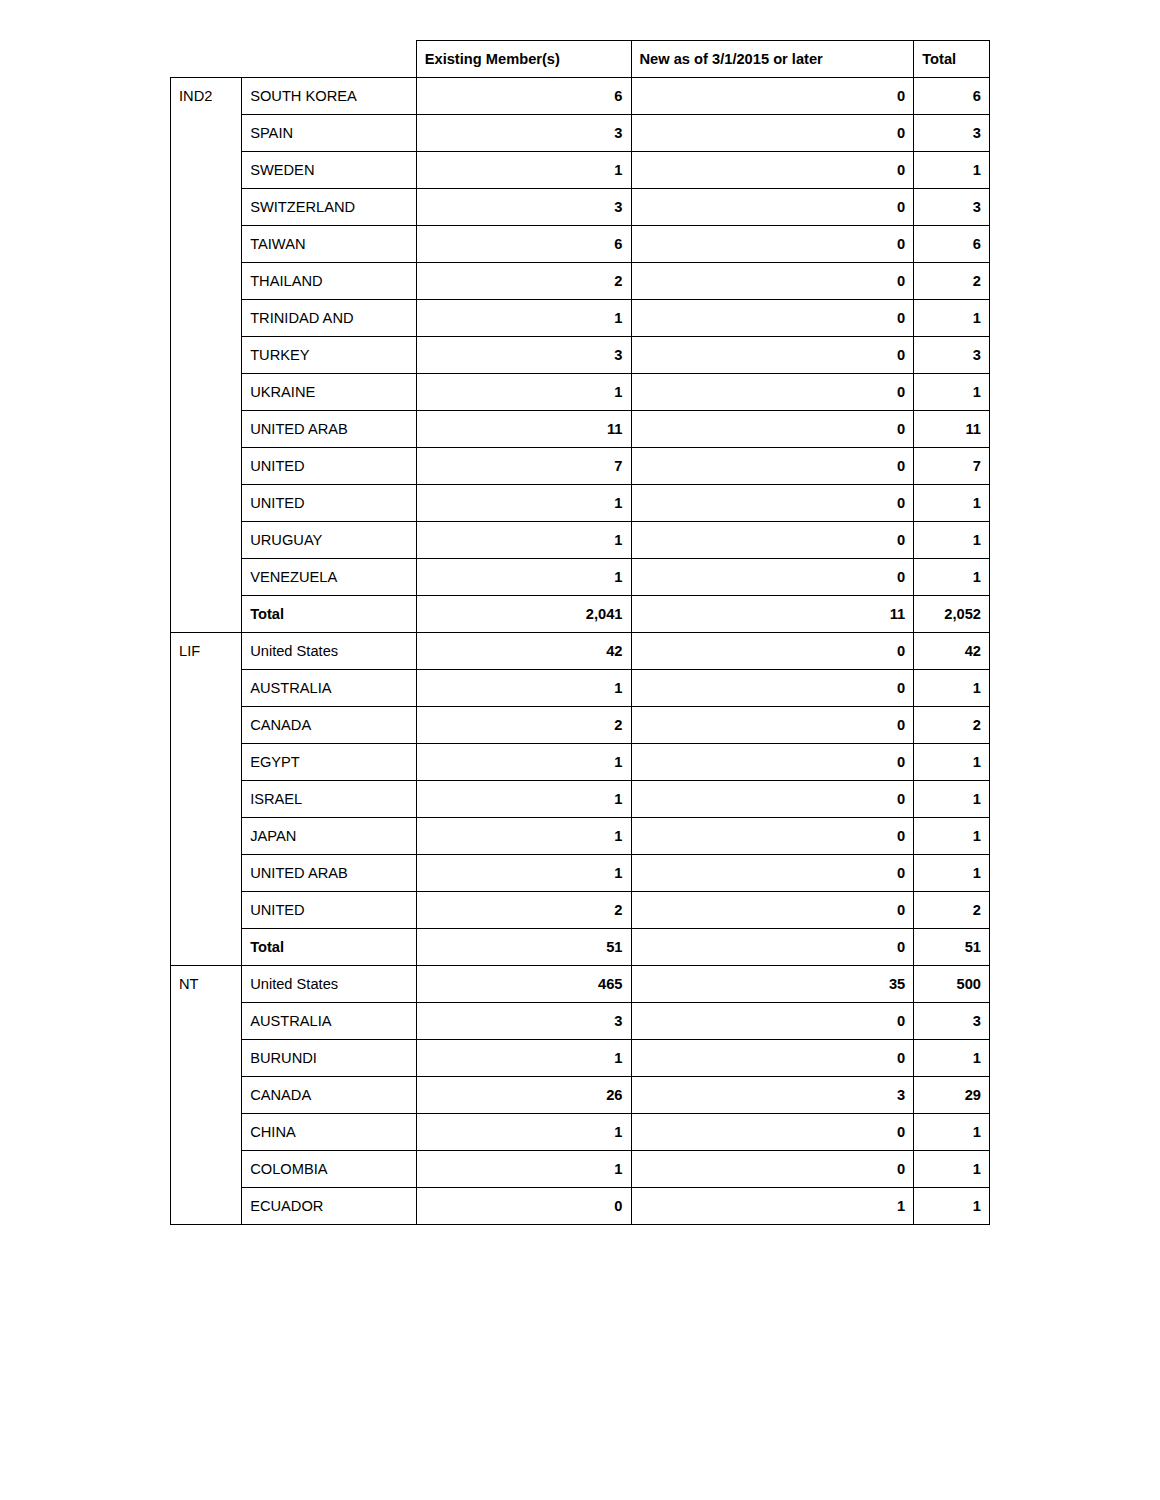| | Existing Member(s) | New as of 3/1/2015 or later | Total |
| --- | --- | --- | --- |
| IND2 | SOUTH KOREA | 6 | 0 | 6 |
| SPAIN | 3 | 0 | 3 |
| SWEDEN | 1 | 0 | 1 |
| SWITZERLAND | 3 | 0 | 3 |
| TAIWAN | 6 | 0 | 6 |
| THAILAND | 2 | 0 | 2 |
| TRINIDAD AND | 1 | 0 | 1 |
| TURKEY | 3 | 0 | 3 |
| UKRAINE | 1 | 0 | 1 |
| UNITED ARAB | 11 | 0 | 11 |
| UNITED | 7 | 0 | 7 |
| UNITED | 1 | 0 | 1 |
| URUGUAY | 1 | 0 | 1 |
| VENEZUELA | 1 | 0 | 1 |
| Total | 2,041 | 11 | 2,052 |
| LIF | United States | 42 | 0 | 42 |
| AUSTRALIA | 1 | 0 | 1 |
| CANADA | 2 | 0 | 2 |
| EGYPT | 1 | 0 | 1 |
| ISRAEL | 1 | 0 | 1 |
| JAPAN | 1 | 0 | 1 |
| UNITED ARAB | 1 | 0 | 1 |
| UNITED | 2 | 0 | 2 |
| Total | 51 | 0 | 51 |
| NT | United States | 465 | 35 | 500 |
| AUSTRALIA | 3 | 0 | 3 |
| BURUNDI | 1 | 0 | 1 |
| CANADA | 26 | 3 | 29 |
| CHINA | 1 | 0 | 1 |
| COLOMBIA | 1 | 0 | 1 |
| ECUADOR | 0 | 1 | 1 |